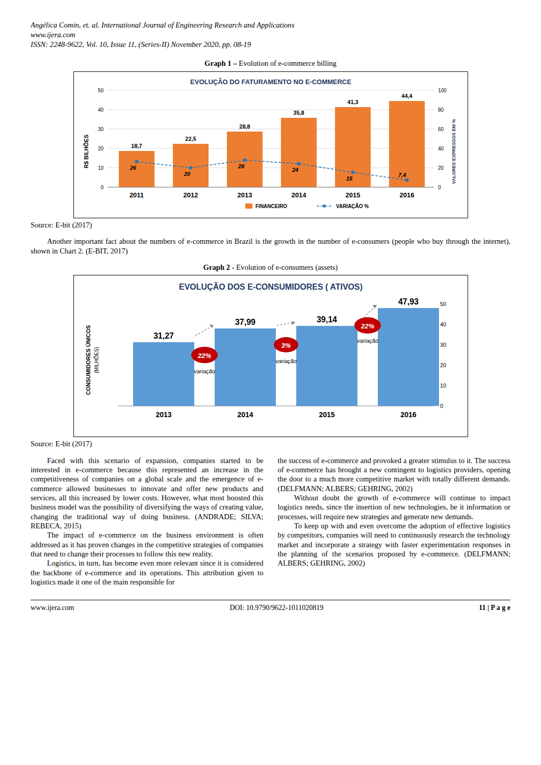Angélica Comin, et. al. International Journal of Engineering Research and Applications
www.ijera.com
ISSN: 2248-9622, Vol. 10, Issue 11, (Series-II) November 2020, pp. 08-19
Graph 1 – Evolution of e-commerce billing
EVOLUÇÃO DO FATURAMENTO NO E-COMMERCE R$ BILHÕES VALORES EXPRESSOS EM % 0 10 20 30 40 50 0 20 40 60 80 100 18,7 22,5 28,8 35,8 41,3 44,4 26 20 28 24 15 7,4 2011 2012 2013 2014 2015 2016 FINANCEIRO VARIAÇÃO %
Source: E-bit (2017)
Another important fact about the numbers of e-commerce in Brazil is the growth in the number of e-consumers (people who buy through the internet), shown in Chart 2. (E-BIT, 2017)
Graph 2 - Evolution of e-consumers (assets)
EVOLUÇÃO DOS E-CONSUMIDORES ( ATIVOS) CONSUMIDORES ÚNICOS (MILHÕES) 0 10 20 30 40 50 31,27 37,99 39,14 47,93 22% variação 3% variação 22% variação 2013 2014 2015 2016
Source: E-bit (2017)
Faced with this scenario of expansion, companies started to be interested in e-commerce because this represented an increase in the competitiveness of companies on a global scale and the emergence of e-commerce allowed businesses to innovate and offer new products and services, all this increased by lower costs. However, what most boosted this business model was the possibility of diversifying the ways of creating value, changing the traditional way of doing business. (ANDRADE; SILVA; REBECA, 2015)
The impact of e-commerce on the business environment is often addressed as it has proven changes in the competitive strategies of companies that need to change their processes to follow this new reality.
Logistics, in turn, has become even more relevant since it is considered the backbone of e-commerce and its operations. This attribution given to logistics made it one of the main responsible for
the success of e-commerce and provoked a greater stimulus to it. The success of e-commerce has brought a new contingent to logistics providers, opening the door to a much more competitive market with totally different demands. (DELFMANN; ALBERS; GEHRING, 2002)
Without doubt the growth of e-commerce will continue to impact logistics needs, since the insertion of new technologies, be it information or processes, will require new strategies and generate new demands.
To keep up with and even overcome the adoption of effective logistics by competitors, companies will need to continuously research the technology market and incorporate a strategy with faster experimentation responses in the planning of the scenarios proposed by e-commerce. (DELFMANN; ALBERS; GEHRING, 2002)
www.ijera.com
DOI: 10.9790/9622-1011020819
11 | P a g e